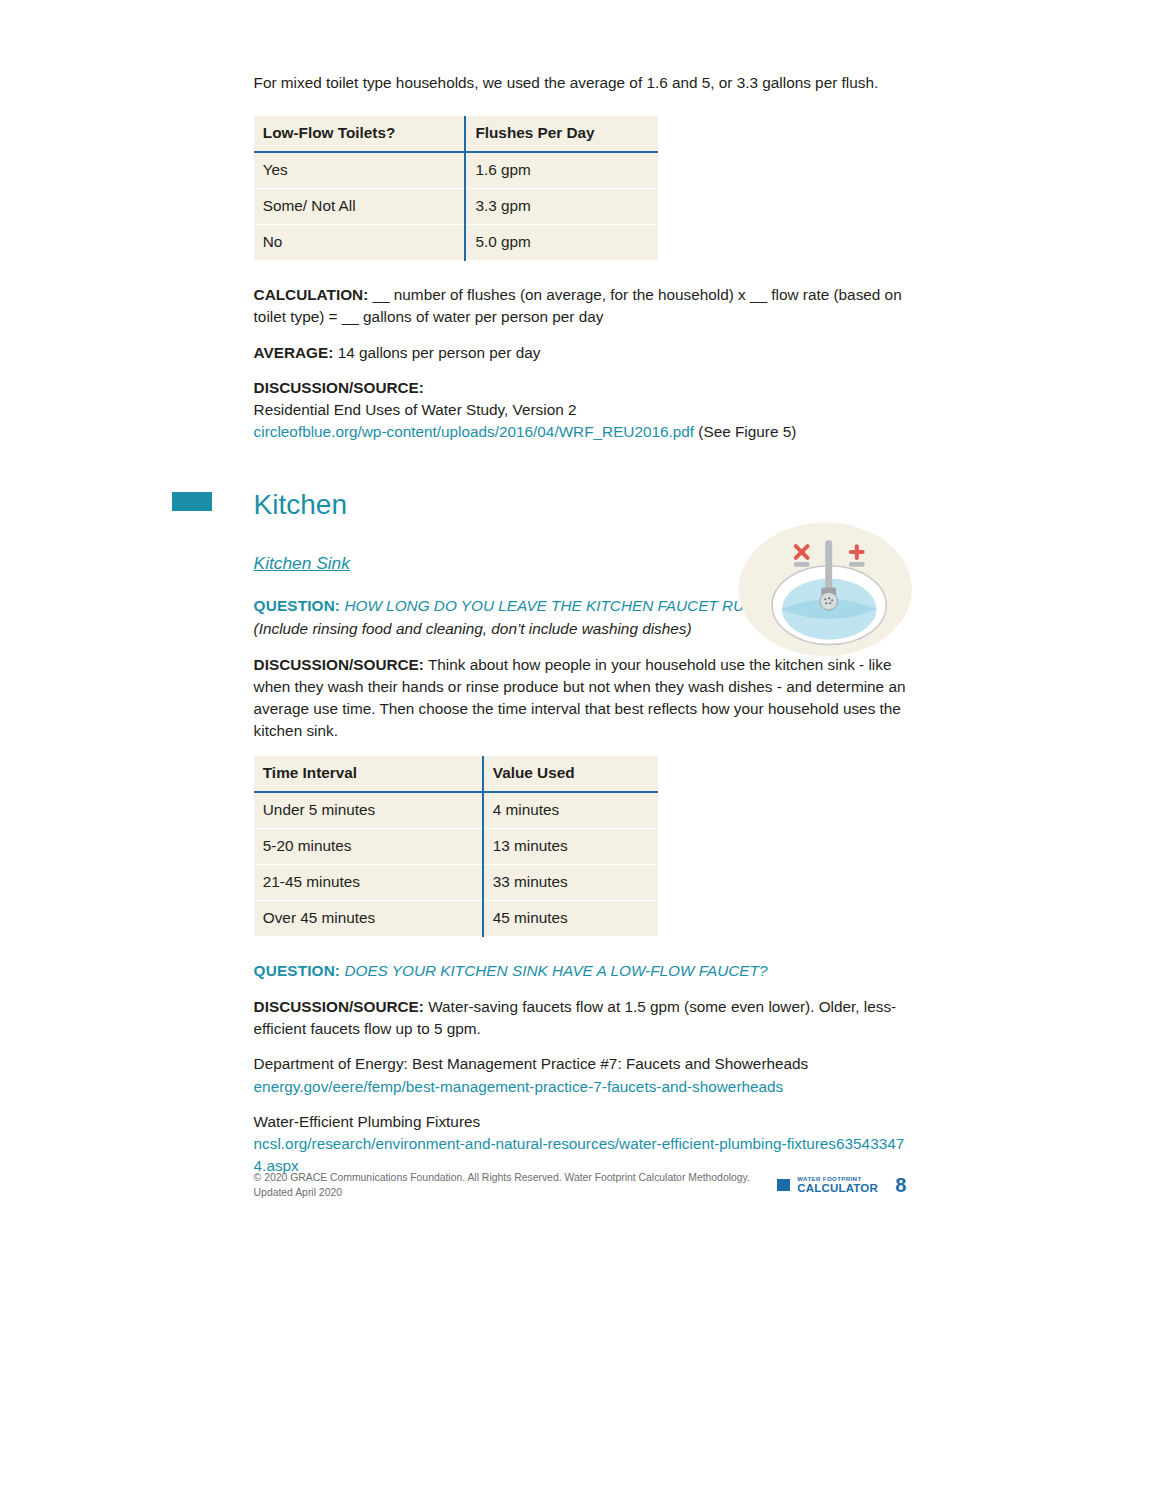For mixed toilet type households, we used the average of 1.6 and 5, or 3.3 gallons per flush.
| Low-Flow Toilets? | Flushes Per Day |
| --- | --- |
| Yes | 1.6 gpm |
| Some/ Not All | 3.3 gpm |
| No | 5.0 gpm |
CALCULATION: __ number of flushes (on average, for the household) x __ flow rate (based on toilet type) = __ gallons of water per person per day
AVERAGE: 14 gallons per person per day
DISCUSSION/SOURCE:
Residential End Uses of Water Study, Version 2
circleofblue.org/wp-content/uploads/2016/04/WRF_REU2016.pdf (See Figure 5)
Kitchen
Kitchen Sink
QUESTION: HOW LONG DO YOU LEAVE THE KITCHEN FAUCET RUNNING EACH DAY?
(Include rinsing food and cleaning, don’t include washing dishes)
DISCUSSION/SOURCE: Think about how people in your household use the kitchen sink - like when they wash their hands or rinse produce but not when they wash dishes - and determine an average use time. Then choose the time interval that best reflects how your household uses the kitchen sink.
| Time Interval | Value Used |
| --- | --- |
| Under 5 minutes | 4 minutes |
| 5-20 minutes | 13 minutes |
| 21-45 minutes | 33 minutes |
| Over 45 minutes | 45 minutes |
QUESTION: DOES YOUR KITCHEN SINK HAVE A LOW-FLOW FAUCET?
DISCUSSION/SOURCE: Water-saving faucets flow at 1.5 gpm (some even lower). Older, less-efficient faucets flow up to 5 gpm.
Department of Energy: Best Management Practice #7: Faucets and Showerheads
energy.gov/eere/femp/best-management-practice-7-faucets-and-showerheads
Water-Efficient Plumbing Fixtures
ncsl.org/research/environment-and-natural-resources/water-efficient-plumbing-fixtures635433474.aspx
© 2020 GRACE Communications Foundation. All Rights Reserved. Water Footprint Calculator Methodology. Updated April 2020
WATER FOOTPRINT CALCULATOR
8